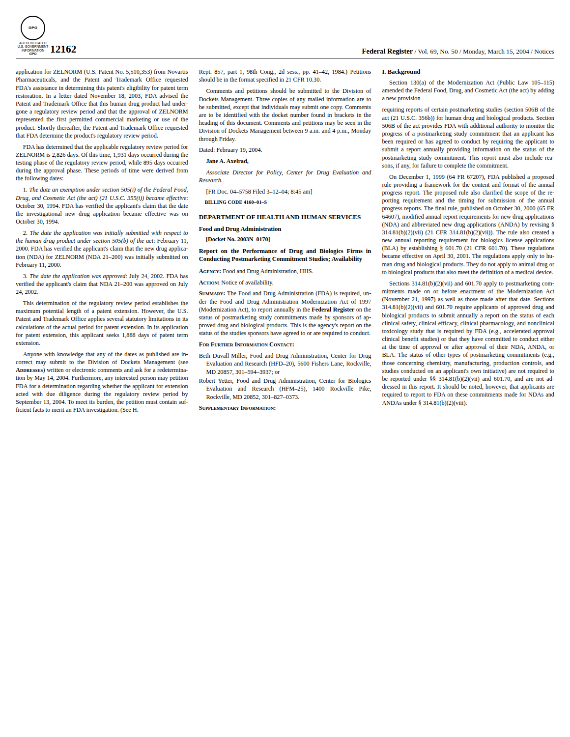GPO
AUTHENTICATED
U.S. GOVERNMENT
INFORMATION
GPO
12162
Federal Register / Vol. 69, No. 50 / Monday, March 15, 2004 / Notices
application for ZELNORM (U.S. Patent No. 5,510,353) from Novartis Pharmaceuticals, and the Patent and Trademark Office requested FDA's assistance in determining this patent's eligibility for patent term restoration. In a letter dated November 18, 2003, FDA advised the Patent and Trademark Office that this human drug product had undergone a regulatory review period and that the approval of ZELNORM represented the first permitted commercial marketing or use of the product. Shortly thereafter, the Patent and Trademark Office requested that FDA determine the product's regulatory review period.
FDA has determined that the applicable regulatory review period for ZELNORM is 2,826 days. Of this time, 1,931 days occurred during the testing phase of the regulatory review period, while 895 days occurred during the approval phase. These periods of time were derived from the following dates:
1. The date an exemption under section 505(i) of the Federal Food, Drug, and Cosmetic Act (the act) (21 U.S.C. 355(i)) became effective: October 30, 1994. FDA has verified the applicant's claim that the date the investigational new drug application became effective was on October 30, 1994.
2. The date the application was initially submitted with respect to the human drug product under section 505(b) of the act: February 11, 2000. FDA has verified the applicant's claim that the new drug application (NDA) for ZELNORM (NDA 21–200) was initially submitted on February 11, 2000.
3. The date the application was approved: July 24, 2002. FDA has verified the applicant's claim that NDA 21–200 was approved on July 24, 2002.
This determination of the regulatory review period establishes the maximum potential length of a patent extension. However, the U.S. Patent and Trademark Office applies several statutory limitations in its calculations of the actual period for patent extension. In its application for patent extension, this applicant seeks 1,888 days of patent term extension.
Anyone with knowledge that any of the dates as published are incorrect may submit to the Division of Dockets Management (see Addresses) written or electronic comments and ask for a redetermination by May 14, 2004. Furthermore, any interested person may petition FDA for a determination regarding whether the applicant for extension acted with due diligence during the regulatory review period by September 13, 2004. To meet its burden, the petition must contain sufficient facts to merit an FDA investigation. (See H.
Rept. 857, part 1, 98th Cong., 2d sess., pp. 41–42, 1984.) Petitions should be in the format specified in 21 CFR 10.30.
Comments and petitions should be submitted to the Division of Dockets Management. Three copies of any mailed information are to be submitted, except that individuals may submit one copy. Comments are to be identified with the docket number found in brackets in the heading of this document. Comments and petitions may be seen in the Division of Dockets Management between 9 a.m. and 4 p.m., Monday through Friday.
Dated: February 19, 2004.
Jane A. Axelrad,
Associate Director for Policy, Center for Drug Evaluation and Research.
[FR Doc. 04–5758 Filed 3–12–04; 8:45 am]
BILLING CODE 4160–01–S
DEPARTMENT OF HEALTH AND HUMAN SERVICES
Food and Drug Administration
[Docket No. 2003N–0170]
Report on the Performance of Drug and Biologics Firms in Conducting Postmarketing Commitment Studies; Availability
Agency: Food and Drug Administration, HHS.
Action: Notice of availability.
Summary: The Food and Drug Administration (FDA) is required, under the Food and Drug Administration Modernization Act of 1997 (Modernization Act), to report annually in the Federal Register on the status of postmarketing study commitments made by sponsors of approved drug and biological products. This is the agency's report on the status of the studies sponsors have agreed to or are required to conduct.
For Further Information Contact:
Beth Duvall-Miller, Food and Drug Administration, Center for Drug Evaluation and Research (HFD–20), 5600 Fishers Lane, Rockville, MD 20857, 301–594–3937; or
Robert Yetter, Food and Drug Administration, Center for Biologics Evaluation and Research (HFM–25), 1400 Rockville Pike, Rockville, MD 20852, 301–827–0373.
Supplementary Information:
I. Background
Section 130(a) of the Modernization Act (Public Law 105–115) amended the Federal Food, Drug, and Cosmetic Act (the act) by adding a new provision
requiring reports of certain postmarketing studies (section 506B of the act (21 U.S.C. 356b)) for human drug and biological products. Section 506B of the act provides FDA with additional authority to monitor the progress of a postmarketing study commitment that an applicant has been required or has agreed to conduct by requiring the applicant to submit a report annually providing information on the status of the postmarketing study commitment. This report must also include reasons, if any, for failure to complete the commitment.
On December 1, 1999 (64 FR 67207), FDA published a proposed rule providing a framework for the content and format of the annual progress report. The proposed rule also clarified the scope of the reporting requirement and the timing for submission of the annual progress reports. The final rule, published on October 30, 2000 (65 FR 64607), modified annual report requirements for new drug applications (NDA) and abbreviated new drug applications (ANDA) by revising § 314.81(b)(2)(vii) (21 CFR 314.81(b)(2)(vii)). The rule also created a new annual reporting requirement for biologics license applications (BLA) by establishing § 601.70 (21 CFR 601.70). These regulations became effective on April 30, 2001. The regulations apply only to human drug and biological products. They do not apply to animal drug or to biological products that also meet the definition of a medical device.
Sections 314.81(b)(2)(vii) and 601.70 apply to postmarketing commitments made on or before enactment of the Modernization Act (November 21, 1997) as well as those made after that date. Sections 314.81(b)(2)(vii) and 601.70 require applicants of approved drug and biological products to submit annually a report on the status of each clinical safety, clinical efficacy, clinical pharmacology, and nonclinical toxicology study that is required by FDA (e.g., accelerated approval clinical benefit studies) or that they have committed to conduct either at the time of approval or after approval of their NDA, ANDA, or BLA. The status of other types of postmarketing commitments (e.g., those concerning chemistry, manufacturing, production controls, and studies conducted on an applicant's own initiative) are not required to be reported under §§ 314.81(b)(2)(vii) and 601.70, and are not addressed in this report. It should be noted, however, that applicants are required to report to FDA on these commitments made for NDAs and ANDAs under § 314.81(b)(2)(viii).